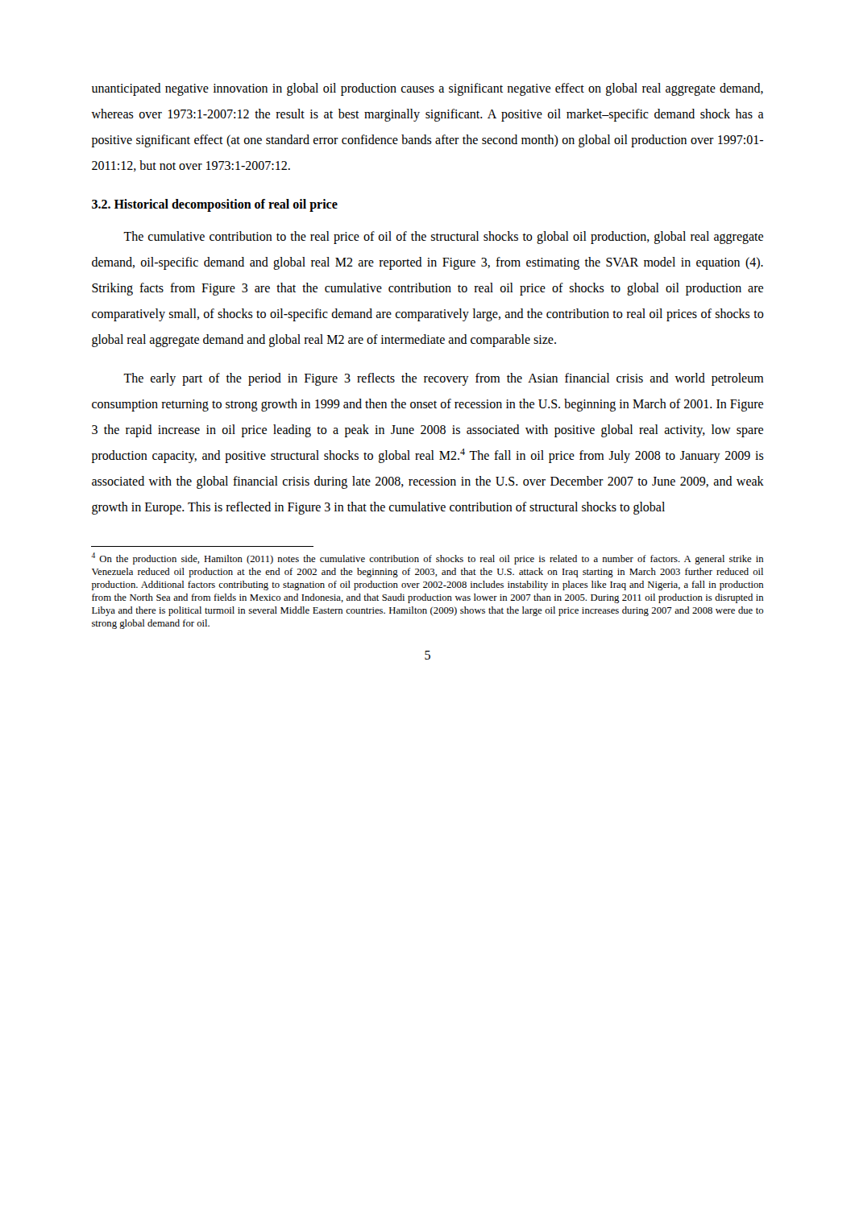unanticipated negative innovation in global oil production causes a significant negative effect on global real aggregate demand, whereas over 1973:1-2007:12 the result is at best marginally significant. A positive oil market–specific demand shock has a positive significant effect (at one standard error confidence bands after the second month) on global oil production over 1997:01-2011:12, but not over 1973:1-2007:12.
3.2. Historical decomposition of real oil price
The cumulative contribution to the real price of oil of the structural shocks to global oil production, global real aggregate demand, oil-specific demand and global real M2 are reported in Figure 3, from estimating the SVAR model in equation (4). Striking facts from Figure 3 are that the cumulative contribution to real oil price of shocks to global oil production are comparatively small, of shocks to oil-specific demand are comparatively large, and the contribution to real oil prices of shocks to global real aggregate demand and global real M2 are of intermediate and comparable size.
The early part of the period in Figure 3 reflects the recovery from the Asian financial crisis and world petroleum consumption returning to strong growth in 1999 and then the onset of recession in the U.S. beginning in March of 2001. In Figure 3 the rapid increase in oil price leading to a peak in June 2008 is associated with positive global real activity, low spare production capacity, and positive structural shocks to global real M2.4 The fall in oil price from July 2008 to January 2009 is associated with the global financial crisis during late 2008, recession in the U.S. over December 2007 to June 2009, and weak growth in Europe. This is reflected in Figure 3 in that the cumulative contribution of structural shocks to global
4 On the production side, Hamilton (2011) notes the cumulative contribution of shocks to real oil price is related to a number of factors. A general strike in Venezuela reduced oil production at the end of 2002 and the beginning of 2003, and that the U.S. attack on Iraq starting in March 2003 further reduced oil production. Additional factors contributing to stagnation of oil production over 2002-2008 includes instability in places like Iraq and Nigeria, a fall in production from the North Sea and from fields in Mexico and Indonesia, and that Saudi production was lower in 2007 than in 2005. During 2011 oil production is disrupted in Libya and there is political turmoil in several Middle Eastern countries. Hamilton (2009) shows that the large oil price increases during 2007 and 2008 were due to strong global demand for oil.
5